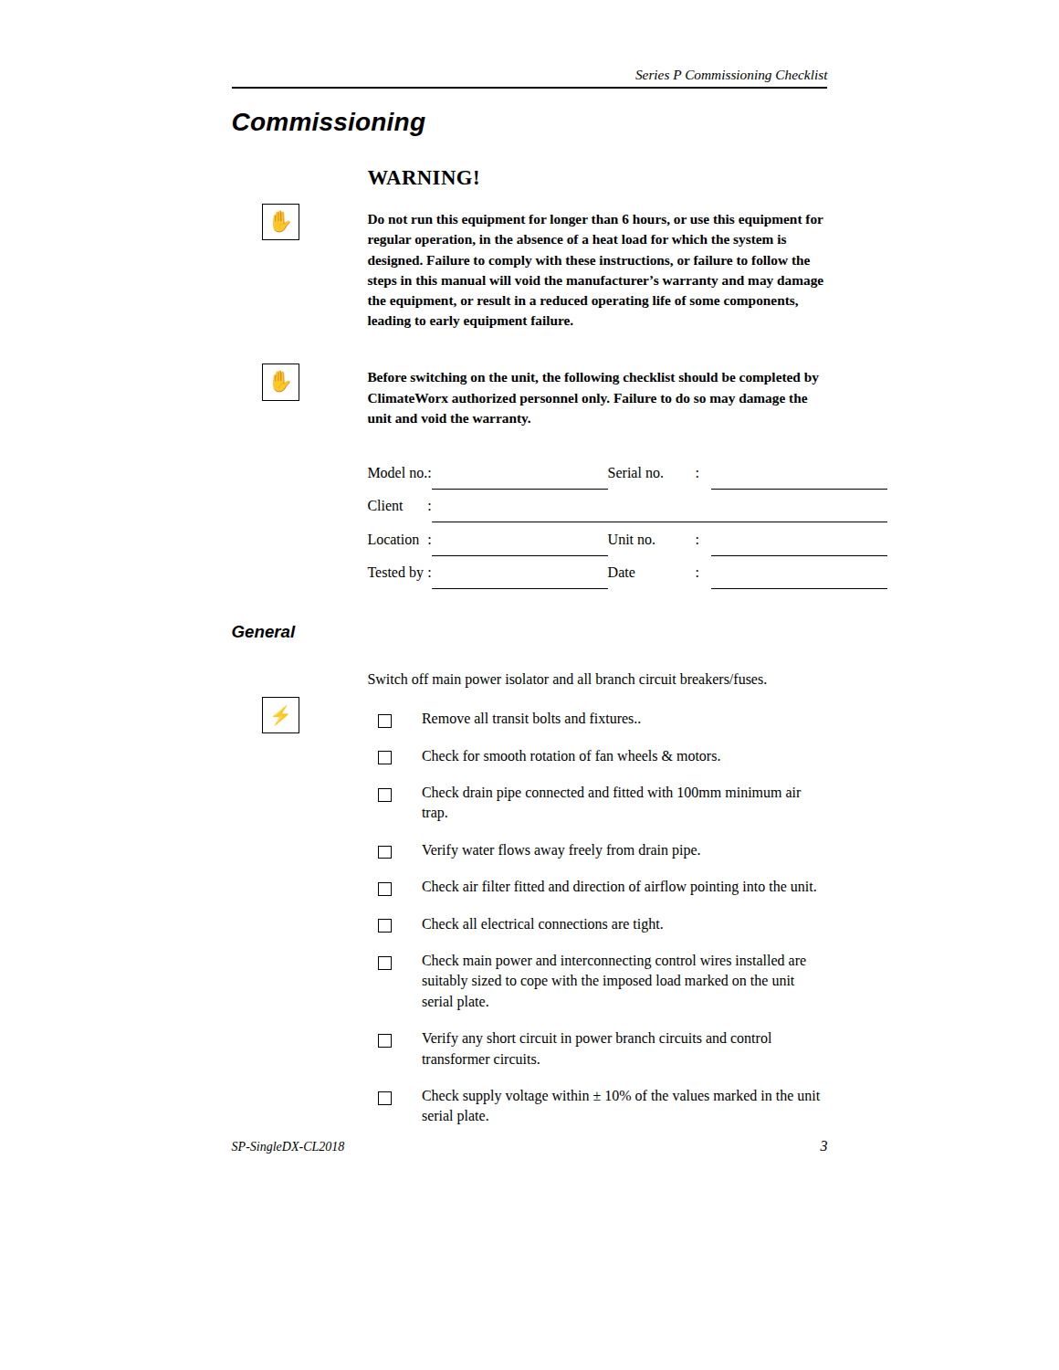Series P Commissioning Checklist
Commissioning
WARNING!
Do not run this equipment for longer than 6 hours, or use this equipment for regular operation, in the absence of a heat load for which the system is designed. Failure to comply with these instructions, or failure to follow the steps in this manual will void the manufacturer’s warranty and may damage the equipment, or result in a reduced operating life of some components, leading to early equipment failure.
Before switching on the unit, the following checklist should be completed by ClimateWorx authorized personnel only. Failure to do so may damage the unit and void the warranty.
| Model no. | : | | Serial no. | : | |
| Client | : | |
| Location | : | | Unit no. | : | |
| Tested by | : | | Date | : | |
General
Switch off main power isolator and all branch circuit breakers/fuses.
Remove all transit bolts and fixtures..
Check for smooth rotation of fan wheels & motors.
Check drain pipe connected and fitted with 100mm minimum air trap.
Verify water flows away freely from drain pipe.
Check air filter fitted and direction of airflow pointing into the unit.
Check all electrical connections are tight.
Check main power and interconnecting control wires installed are suitably sized to cope with the imposed load marked on the unit serial plate.
Verify any short circuit in power branch circuits and control transformer circuits.
Check supply voltage within ± 10% of the values marked in the unit serial plate.
SP-SingleDX-CL2018 3